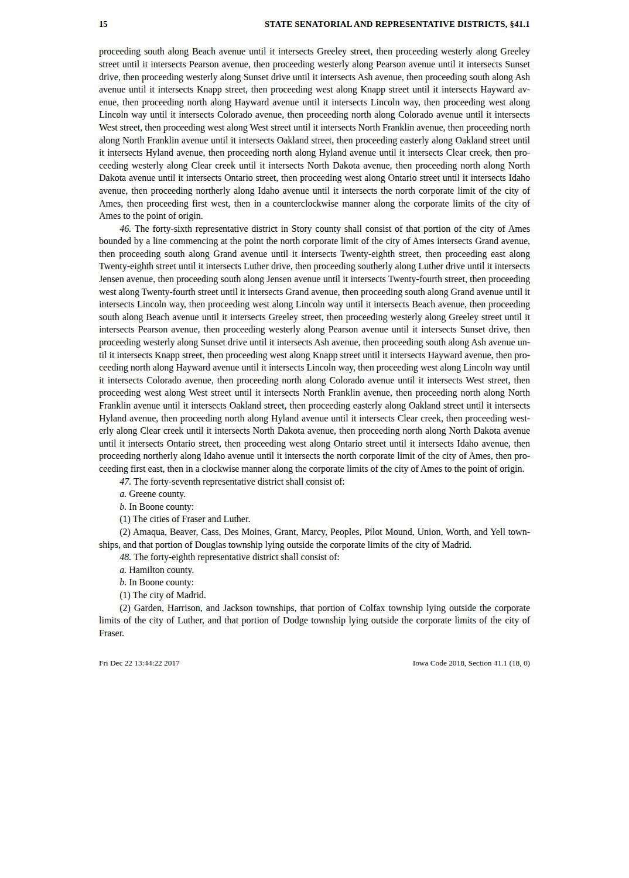15 STATE SENATORIAL AND REPRESENTATIVE DISTRICTS, §41.1
proceeding south along Beach avenue until it intersects Greeley street, then proceeding westerly along Greeley street until it intersects Pearson avenue, then proceeding westerly along Pearson avenue until it intersects Sunset drive, then proceeding westerly along Sunset drive until it intersects Ash avenue, then proceeding south along Ash avenue until it intersects Knapp street, then proceeding west along Knapp street until it intersects Hayward avenue, then proceeding north along Hayward avenue until it intersects Lincoln way, then proceeding west along Lincoln way until it intersects Colorado avenue, then proceeding north along Colorado avenue until it intersects West street, then proceeding west along West street until it intersects North Franklin avenue, then proceeding north along North Franklin avenue until it intersects Oakland street, then proceeding easterly along Oakland street until it intersects Hyland avenue, then proceeding north along Hyland avenue until it intersects Clear creek, then proceeding westerly along Clear creek until it intersects North Dakota avenue, then proceeding north along North Dakota avenue until it intersects Ontario street, then proceeding west along Ontario street until it intersects Idaho avenue, then proceeding northerly along Idaho avenue until it intersects the north corporate limit of the city of Ames, then proceeding first west, then in a counterclockwise manner along the corporate limits of the city of Ames to the point of origin.
46. The forty-sixth representative district in Story county shall consist of that portion of the city of Ames bounded by a line commencing at the point the north corporate limit of the city of Ames intersects Grand avenue, then proceeding south along Grand avenue until it intersects Twenty-eighth street, then proceeding east along Twenty-eighth street until it intersects Luther drive, then proceeding southerly along Luther drive until it intersects Jensen avenue, then proceeding south along Jensen avenue until it intersects Twenty-fourth street, then proceeding west along Twenty-fourth street until it intersects Grand avenue, then proceeding south along Grand avenue until it intersects Lincoln way, then proceeding west along Lincoln way until it intersects Beach avenue, then proceeding south along Beach avenue until it intersects Greeley street, then proceeding westerly along Greeley street until it intersects Pearson avenue, then proceeding westerly along Pearson avenue until it intersects Sunset drive, then proceeding westerly along Sunset drive until it intersects Ash avenue, then proceeding south along Ash avenue until it intersects Knapp street, then proceeding west along Knapp street until it intersects Hayward avenue, then proceeding north along Hayward avenue until it intersects Lincoln way, then proceeding west along Lincoln way until it intersects Colorado avenue, then proceeding north along Colorado avenue until it intersects West street, then proceeding west along West street until it intersects North Franklin avenue, then proceeding north along North Franklin avenue until it intersects Oakland street, then proceeding easterly along Oakland street until it intersects Hyland avenue, then proceeding north along Hyland avenue until it intersects Clear creek, then proceeding westerly along Clear creek until it intersects North Dakota avenue, then proceeding north along North Dakota avenue until it intersects Ontario street, then proceeding west along Ontario street until it intersects Idaho avenue, then proceeding northerly along Idaho avenue until it intersects the north corporate limit of the city of Ames, then proceeding first east, then in a clockwise manner along the corporate limits of the city of Ames to the point of origin.
47. The forty-seventh representative district shall consist of:
a. Greene county.
b. In Boone county:
(1) The cities of Fraser and Luther.
(2) Amaqua, Beaver, Cass, Des Moines, Grant, Marcy, Peoples, Pilot Mound, Union, Worth, and Yell townships, and that portion of Douglas township lying outside the corporate limits of the city of Madrid.
48. The forty-eighth representative district shall consist of:
a. Hamilton county.
b. In Boone county:
(1) The city of Madrid.
(2) Garden, Harrison, and Jackson townships, that portion of Colfax township lying outside the corporate limits of the city of Luther, and that portion of Dodge township lying outside the corporate limits of the city of Fraser.
Fri Dec 22 13:44:22 2017 Iowa Code 2018, Section 41.1 (18, 0)